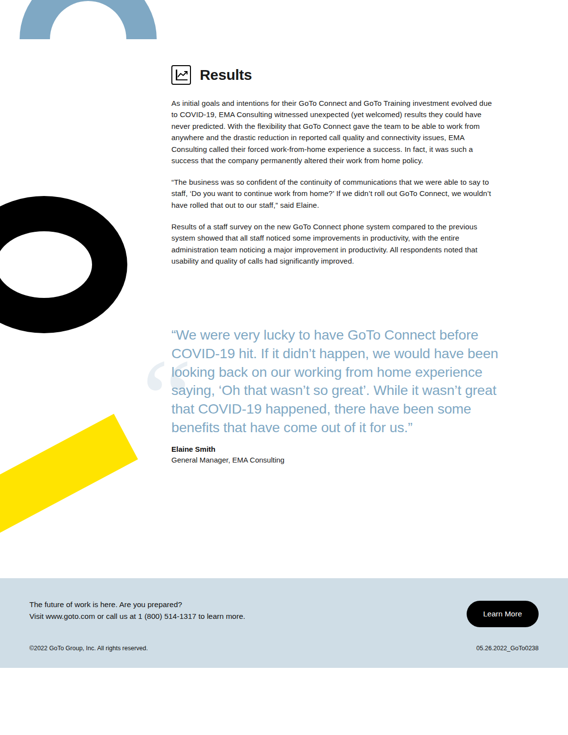“
Results
As initial goals and intentions for their GoTo Connect and GoTo Training investment evolved due to COVID-19, EMA Consulting witnessed unexpected (yet welcomed) results they could have never predicted. With the flexibility that GoTo Connect gave the team to be able to work from anywhere and the drastic reduction in reported call quality and connectivity issues, EMA Consulting called their forced work-from-home experience a success. In fact, it was such a success that the company permanently altered their work from home policy.
“The business was so confident of the continuity of communications that we were able to say to staff, ‘Do you want to continue work from home?’ If we didn’t roll out GoTo Connect, we wouldn’t have rolled that out to our staff,” said Elaine.
Results of a staff survey on the new GoTo Connect phone system compared to the previous system showed that all staff noticed some improvements in productivity, with the entire administration team noticing a major improvement in productivity. All respondents noted that usability and quality of calls had significantly improved.
“We were very lucky to have GoTo Connect before COVID-19 hit. If it didn’t happen, we would have been looking back on our working from home experience saying, ‘Oh that wasn’t so great’. While it wasn’t great that COVID-19 happened, there have been some benefits that have come out of it for us.”
Elaine Smith
General Manager, EMA Consulting
The future of work is here. Are you prepared?
Visit www.goto.com or call us at 1 (800) 514-1317 to learn more.
Learn More
©2022 GoTo Group, Inc. All rights reserved.
05.26.2022_GoTo0238